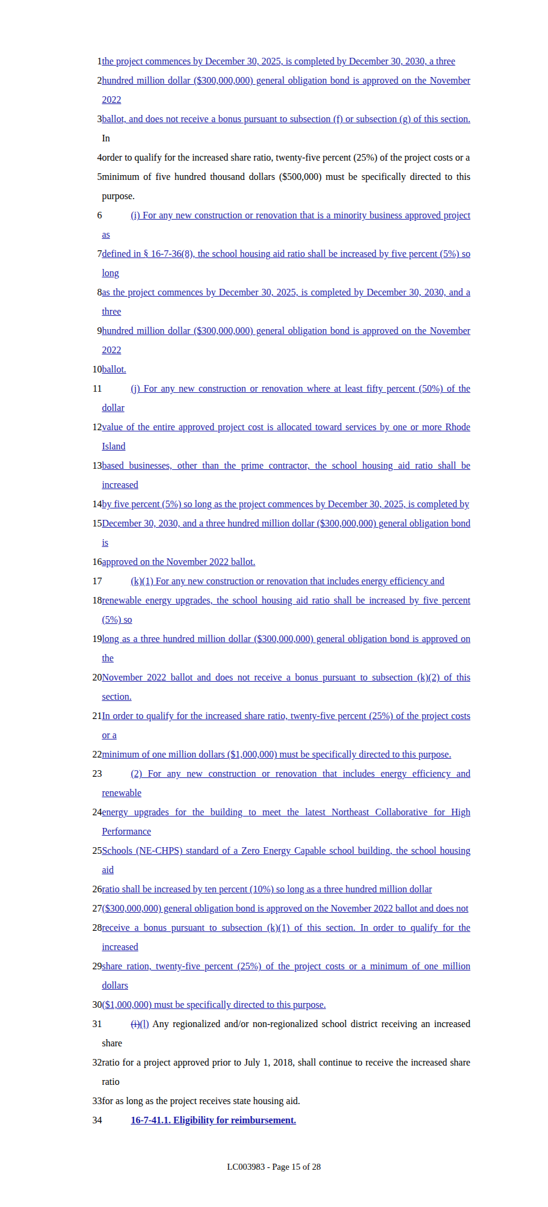| 1 | the project commences by December 30, 2025, is completed by December 30, 2030, a three |
| 2 | hundred million dollar ($300,000,000) general obligation bond is approved on the November 2022 |
| 3 | ballot, and does not receive a bonus pursuant to subsection (f) or subsection (g) of this section. In |
| 4 | order to qualify for the increased share ratio, twenty-five percent (25%) of the project costs or a |
| 5 | minimum of five hundred thousand dollars ($500,000) must be specifically directed to this purpose. |
| 6 | (i) For any new construction or renovation that is a minority business approved project as |
| 7 | defined in § 16-7-36(8), the school housing aid ratio shall be increased by five percent (5%) so long |
| 8 | as the project commences by December 30, 2025, is completed by December 30, 2030, and a three |
| 9 | hundred million dollar ($300,000,000) general obligation bond is approved on the November 2022 |
| 10 | ballot. |
| 11 | (j) For any new construction or renovation where at least fifty percent (50%) of the dollar |
| 12 | value of the entire approved project cost is allocated toward services by one or more Rhode Island |
| 13 | based businesses, other than the prime contractor, the school housing aid ratio shall be increased |
| 14 | by five percent (5%) so long as the project commences by December 30, 2025, is completed by |
| 15 | December 30, 2030, and a three hundred million dollar ($300,000,000) general obligation bond is |
| 16 | approved on the November 2022 ballot. |
| 17 | (k)(1) For any new construction or renovation that includes energy efficiency and |
| 18 | renewable energy upgrades, the school housing aid ratio shall be increased by five percent (5%) so |
| 19 | long as a three hundred million dollar ($300,000,000) general obligation bond is approved on the |
| 20 | November 2022 ballot and does not receive a bonus pursuant to subsection (k)(2) of this section. |
| 21 | In order to qualify for the increased share ratio, twenty-five percent (25%) of the project costs or a |
| 22 | minimum of one million dollars ($1,000,000) must be specifically directed to this purpose. |
| 23 | (2) For any new construction or renovation that includes energy efficiency and renewable |
| 24 | energy upgrades for the building to meet the latest Northeast Collaborative for High Performance |
| 25 | Schools (NE-CHPS) standard of a Zero Energy Capable school building, the school housing aid |
| 26 | ratio shall be increased by ten percent (10%) so long as a three hundred million dollar |
| 27 | ($300,000,000) general obligation bond is approved on the November 2022 ballot and does not |
| 28 | receive a bonus pursuant to subsection (k)(1) of this section. In order to qualify for the increased |
| 29 | share ration, twenty-five percent (25%) of the project costs or a minimum of one million dollars |
| 30 | ($1,000,000) must be specifically directed to this purpose. |
| 31 | (i) (l) Any regionalized and/or non-regionalized school district receiving an increased share |
| 32 | ratio for a project approved prior to July 1, 2018, shall continue to receive the increased share ratio |
| 33 | for as long as the project receives state housing aid. |
| 34 | 16-7-41.1. Eligibility for reimbursement. |
LC003983 - Page 15 of 28